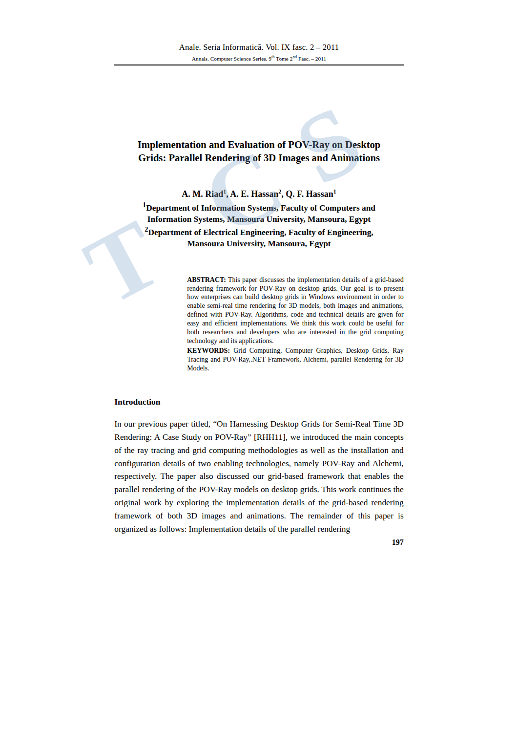T C S
Anale. Seria Informatică. Vol. IX fasc. 2 – 2011
Annals. Computer Science Series. 9th Tome 2nd Fasc. – 2011
Implementation and Evaluation of POV-Ray on Desktop
Grids: Parallel Rendering of 3D Images and Animations
A. M. Riad1, A. E. Hassan2, Q. F. Hassan1
1Department of Information Systems, Faculty of Computers and
Information Systems, Mansoura University, Mansoura, Egypt
2Department of Electrical Engineering, Faculty of Engineering,
Mansoura University, Mansoura, Egypt
ABSTRACT: This paper discusses the implementation details of a grid-based rendering framework for POV-Ray on desktop grids. Our goal is to present how enterprises can build desktop grids in Windows environment in order to enable semi-real time rendering for 3D models, both images and animations, defined with POV-Ray. Algorithms, code and technical details are given for easy and efficient implementations. We think this work could be useful for both researchers and developers who are interested in the grid computing technology and its applications.
KEYWORDS: Grid Computing, Computer Graphics, Desktop Grids, Ray Tracing and POV-Ray,.NET Framework, Alchemi, parallel Rendering for 3D Models.
Introduction
In our previous paper titled, “On Harnessing Desktop Grids for Semi-Real Time 3D Rendering: A Case Study on POV-Ray” [RHH11], we introduced the main concepts of the ray tracing and grid computing methodologies as well as the installation and configuration details of two enabling technologies, namely POV-Ray and Alchemi, respectively. The paper also discussed our grid-based framework that enables the parallel rendering of the POV-Ray models on desktop grids. This work continues the original work by exploring the implementation details of the grid-based rendering framework of both 3D images and animations. The remainder of this paper is organized as follows: Implementation details of the parallel rendering
197